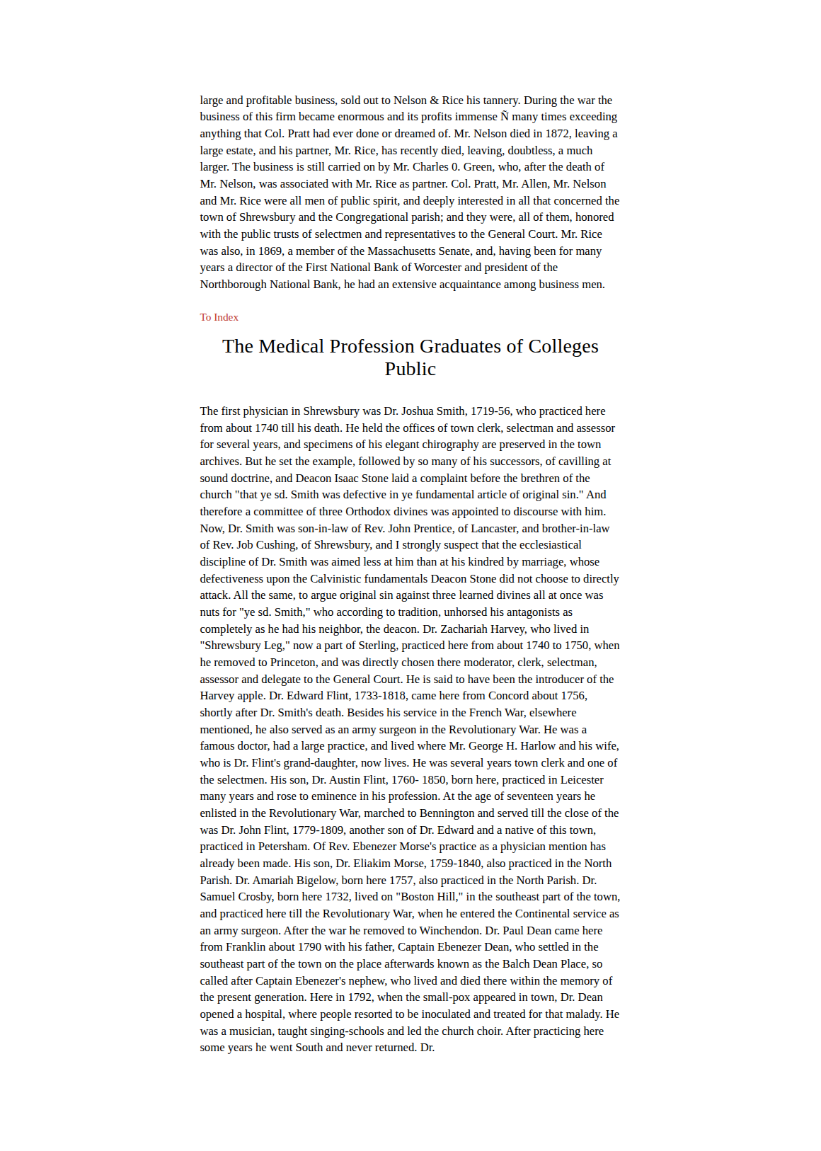large and profitable business, sold out to Nelson & Rice his tannery. During the war the business of this firm became enormous and its profits immense Ñ many times exceeding anything that Col. Pratt had ever done or dreamed of. Mr. Nelson died in 1872, leaving a large estate, and his partner, Mr. Rice, has recently died, leaving, doubtless, a much larger. The business is still carried on by Mr. Charles 0. Green, who, after the death of Mr. Nelson, was associated with Mr. Rice as partner. Col. Pratt, Mr. Allen, Mr. Nelson and Mr. Rice were all men of public spirit, and deeply interested in all that concerned the town of Shrewsbury and the Congregational parish; and they were, all of them, honored with the public trusts of selectmen and representatives to the General Court. Mr. Rice was also, in 1869, a member of the Massachusetts Senate, and, having been for many years a director of the First National Bank of Worcester and president of the Northborough National Bank, he had an extensive acquaintance among business men.
To Index
The Medical Profession Graduates of Colleges Public
The first physician in Shrewsbury was Dr. Joshua Smith, 1719-56, who practiced here from about 1740 till his death. He held the offices of town clerk, selectman and assessor for several years, and specimens of his elegant chirography are preserved in the town archives. But he set the example, followed by so many of his successors, of cavilling at sound doctrine, and Deacon Isaac Stone laid a complaint before the brethren of the church "that ye sd. Smith was defective in ye fundamental article of original sin." And therefore a committee of three Orthodox divines was appointed to discourse with him. Now, Dr. Smith was son-in-law of Rev. John Prentice, of Lancaster, and brother-in-law of Rev. Job Cushing, of Shrewsbury, and I strongly suspect that the ecclesiastical discipline of Dr. Smith was aimed less at him than at his kindred by marriage, whose defectiveness upon the Calvinistic fundamentals Deacon Stone did not choose to directly attack. All the same, to argue original sin against three learned divines all at once was nuts for "ye sd. Smith," who according to tradition, unhorsed his antagonists as completely as he had his neighbor, the deacon. Dr. Zachariah Harvey, who lived in "Shrewsbury Leg," now a part of Sterling, practiced here from about 1740 to 1750, when he removed to Princeton, and was directly chosen there moderator, clerk, selectman, assessor and delegate to the General Court. He is said to have been the introducer of the Harvey apple. Dr. Edward Flint, 1733-1818, came here from Concord about 1756, shortly after Dr. Smith's death. Besides his service in the French War, elsewhere mentioned, he also served as an army surgeon in the Revolutionary War. He was a famous doctor, had a large practice, and lived where Mr. George H. Harlow and his wife, who is Dr. Flint's grand-daughter, now lives. He was several years town clerk and one of the selectmen. His son, Dr. Austin Flint, 1760- 1850, born here, practiced in Leicester many years and rose to eminence in his profession. At the age of seventeen years he enlisted in the Revolutionary War, marched to Bennington and served till the close of the was Dr. John Flint, 1779-1809, another son of Dr. Edward and a native of this town, practiced in Petersham. Of Rev. Ebenezer Morse's practice as a physician mention has already been made. His son, Dr. Eliakim Morse, 1759-1840, also practiced in the North Parish. Dr. Amariah Bigelow, born here 1757, also practiced in the North Parish. Dr. Samuel Crosby, born here 1732, lived on "Boston Hill," in the southeast part of the town, and practiced here till the Revolutionary War, when he entered the Continental service as an army surgeon. After the war he removed to Winchendon. Dr. Paul Dean came here from Franklin about 1790 with his father, Captain Ebenezer Dean, who settled in the southeast part of the town on the place afterwards known as the Balch Dean Place, so called after Captain Ebenezer's nephew, who lived and died there within the memory of the present generation. Here in 1792, when the small-pox appeared in town, Dr. Dean opened a hospital, where people resorted to be inoculated and treated for that malady. He was a musician, taught singing-schools and led the church choir. After practicing here some years he went South and never returned. Dr.